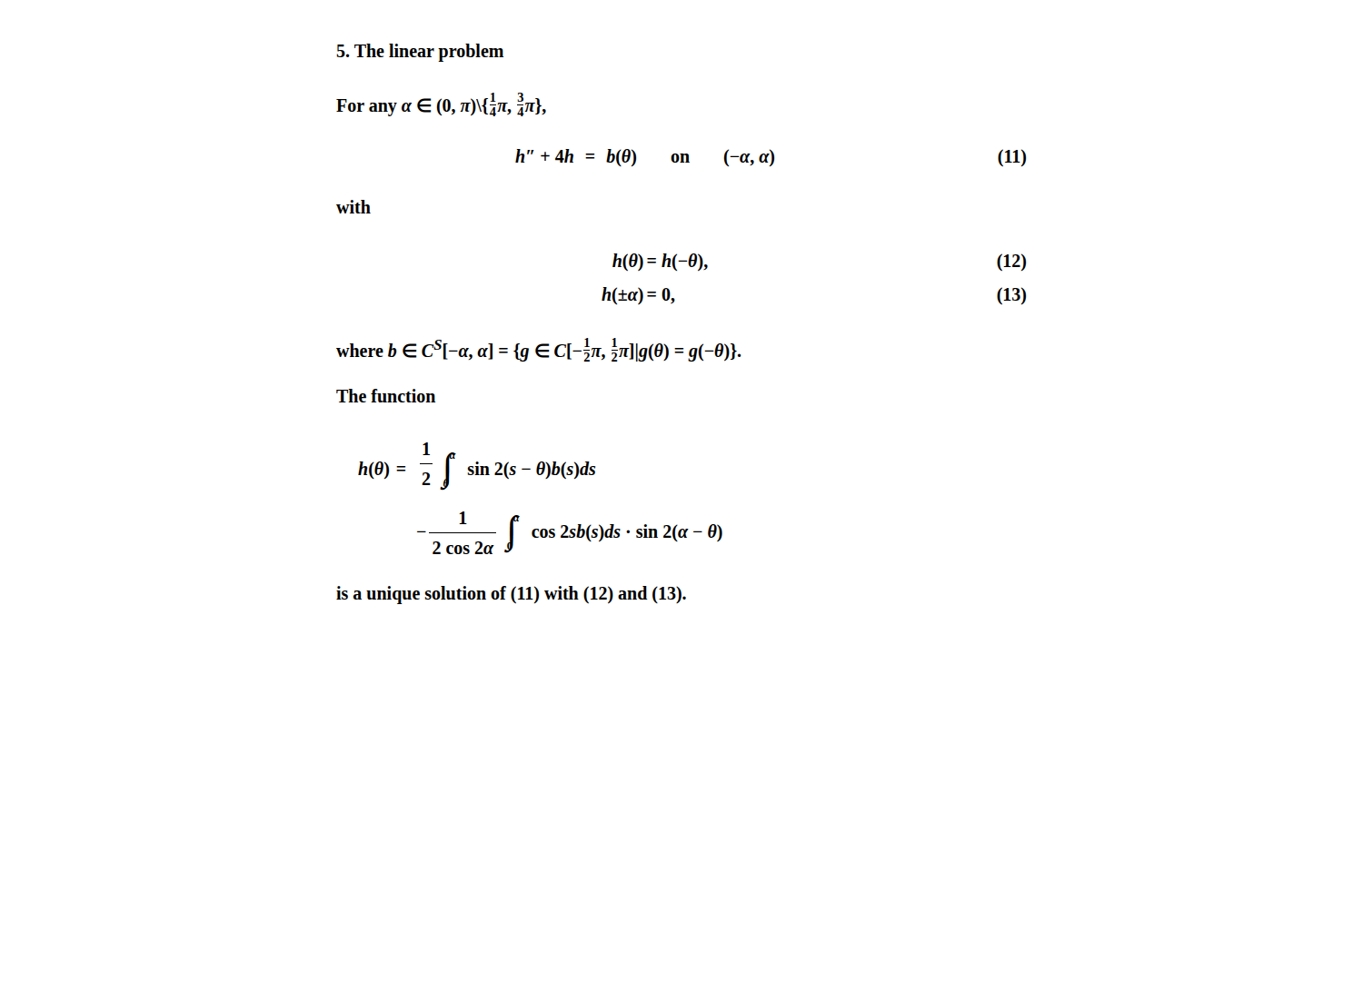5. The linear problem
For any α ∈ (0, π)\{14 π, 34 π},
h″ + 4h = b(θ) on (−α, α)
(11)
with
h(θ)= h(−θ),
h(±α)= 0,
(12)
(13)
where b ∈ CS[−α, α] = {g ∈ C[−12 π, 12 π]|g(θ) = g(−θ)}.
The function
h(θ)= 12 α∫θ sin 2(s − θ)b(s)ds −12 cos 2α α∫0 cos 2sb(s)ds · sin 2(α − θ)
is a unique solution of (11) with (12) and (13).